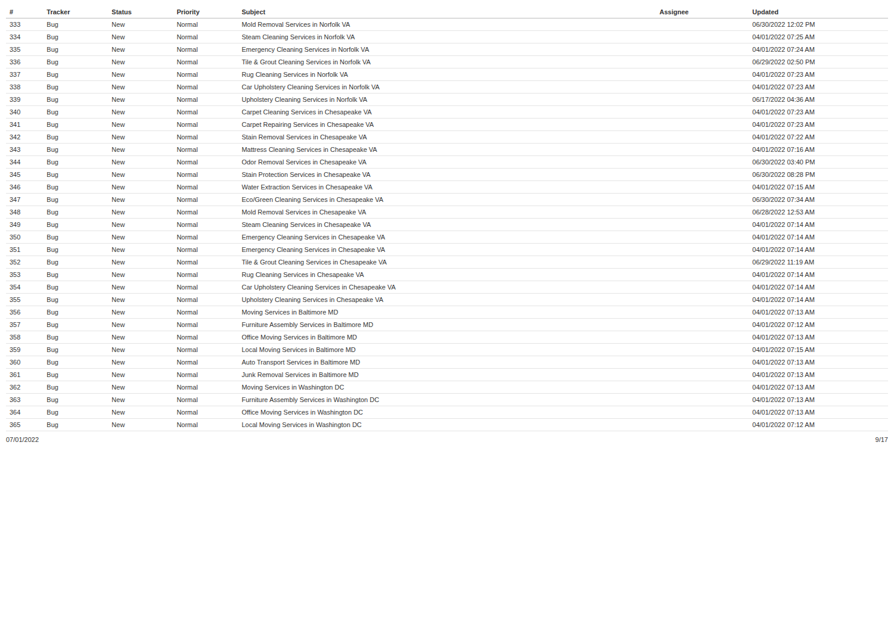| # | Tracker | Status | Priority | Subject | Assignee | Updated |
| --- | --- | --- | --- | --- | --- | --- |
| 333 | Bug | New | Normal | Mold Removal Services in Norfolk VA | | 06/30/2022 12:02 PM |
| 334 | Bug | New | Normal | Steam Cleaning Services in Norfolk VA | | 04/01/2022 07:25 AM |
| 335 | Bug | New | Normal | Emergency Cleaning Services in Norfolk VA | | 04/01/2022 07:24 AM |
| 336 | Bug | New | Normal | Tile & Grout Cleaning Services in Norfolk VA | | 06/29/2022 02:50 PM |
| 337 | Bug | New | Normal | Rug Cleaning Services in Norfolk VA | | 04/01/2022 07:23 AM |
| 338 | Bug | New | Normal | Car Upholstery Cleaning Services in Norfolk VA | | 04/01/2022 07:23 AM |
| 339 | Bug | New | Normal | Upholstery Cleaning Services in Norfolk VA | | 06/17/2022 04:36 AM |
| 340 | Bug | New | Normal | Carpet Cleaning Services in Chesapeake VA | | 04/01/2022 07:23 AM |
| 341 | Bug | New | Normal | Carpet Repairing Services in Chesapeake VA | | 04/01/2022 07:23 AM |
| 342 | Bug | New | Normal | Stain Removal Services in Chesapeake VA | | 04/01/2022 07:22 AM |
| 343 | Bug | New | Normal | Mattress Cleaning Services in Chesapeake VA | | 04/01/2022 07:16 AM |
| 344 | Bug | New | Normal | Odor Removal Services in Chesapeake VA | | 06/30/2022 03:40 PM |
| 345 | Bug | New | Normal | Stain Protection Services in Chesapeake VA | | 06/30/2022 08:28 PM |
| 346 | Bug | New | Normal | Water Extraction Services in Chesapeake VA | | 04/01/2022 07:15 AM |
| 347 | Bug | New | Normal | Eco/Green Cleaning Services in Chesapeake VA | | 06/30/2022 07:34 AM |
| 348 | Bug | New | Normal | Mold Removal Services in Chesapeake VA | | 06/28/2022 12:53 AM |
| 349 | Bug | New | Normal | Steam Cleaning Services in Chesapeake VA | | 04/01/2022 07:14 AM |
| 350 | Bug | New | Normal | Emergency Cleaning Services in Chesapeake VA | | 04/01/2022 07:14 AM |
| 351 | Bug | New | Normal | Emergency Cleaning Services in Chesapeake VA | | 04/01/2022 07:14 AM |
| 352 | Bug | New | Normal | Tile & Grout Cleaning Services in Chesapeake VA | | 06/29/2022 11:19 AM |
| 353 | Bug | New | Normal | Rug Cleaning Services in Chesapeake VA | | 04/01/2022 07:14 AM |
| 354 | Bug | New | Normal | Car Upholstery Cleaning Services in Chesapeake VA | | 04/01/2022 07:14 AM |
| 355 | Bug | New | Normal | Upholstery Cleaning Services in Chesapeake VA | | 04/01/2022 07:14 AM |
| 356 | Bug | New | Normal | Moving Services in Baltimore MD | | 04/01/2022 07:13 AM |
| 357 | Bug | New | Normal | Furniture Assembly Services in Baltimore MD | | 04/01/2022 07:12 AM |
| 358 | Bug | New | Normal | Office Moving Services in Baltimore MD | | 04/01/2022 07:13 AM |
| 359 | Bug | New | Normal | Local Moving Services in Baltimore MD | | 04/01/2022 07:15 AM |
| 360 | Bug | New | Normal | Auto Transport Services in Baltimore MD | | 04/01/2022 07:13 AM |
| 361 | Bug | New | Normal | Junk Removal Services in Baltimore MD | | 04/01/2022 07:13 AM |
| 362 | Bug | New | Normal | Moving Services in Washington DC | | 04/01/2022 07:13 AM |
| 363 | Bug | New | Normal | Furniture Assembly Services in Washington DC | | 04/01/2022 07:13 AM |
| 364 | Bug | New | Normal | Office Moving Services in Washington DC | | 04/01/2022 07:13 AM |
| 365 | Bug | New | Normal | Local Moving Services in Washington DC | | 04/01/2022 07:12 AM |
07/01/2022 9/17